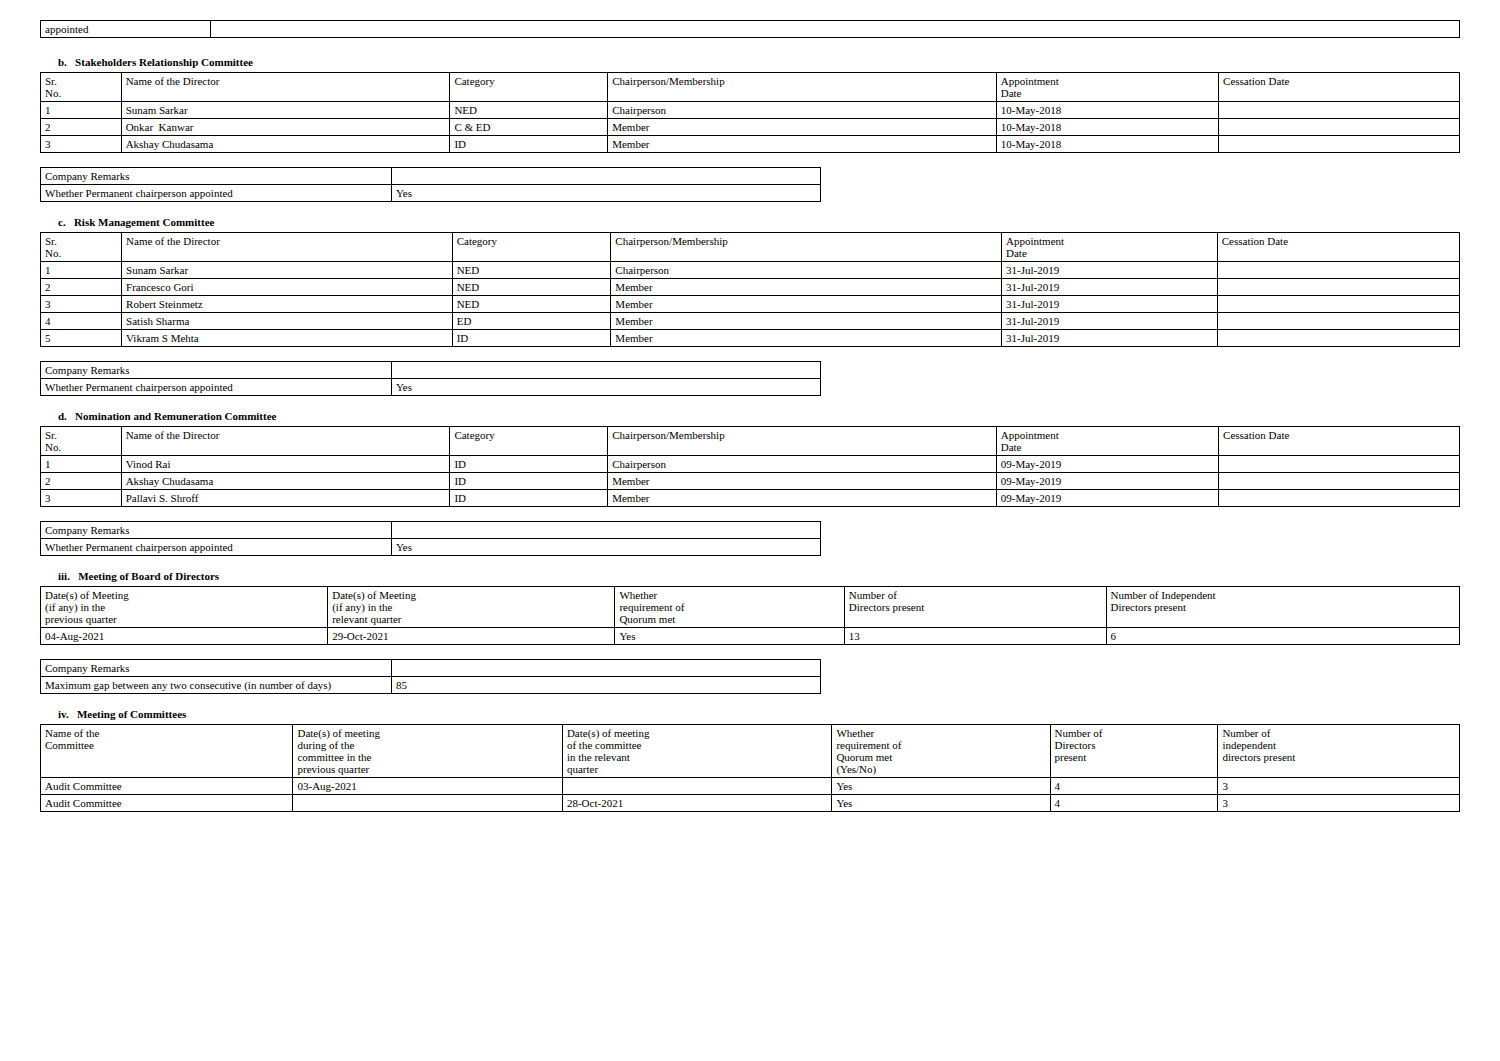| appointed | |
b. Stakeholders Relationship Committee
| Sr. No. | Name of the Director | Category | Chairperson/Membership | Appointment Date | Cessation Date |
| --- | --- | --- | --- | --- | --- |
| 1 | Sunam Sarkar | NED | Chairperson | 10-May-2018 | |
| 2 | Onkar Kanwar | C & ED | Member | 10-May-2018 | |
| 3 | Akshay Chudasama | ID | Member | 10-May-2018 | |
| Company Remarks | |
| Whether Permanent chairperson appointed | Yes |
c. Risk Management Committee
| Sr. No. | Name of the Director | Category | Chairperson/Membership | Appointment Date | Cessation Date |
| --- | --- | --- | --- | --- | --- |
| 1 | Sunam Sarkar | NED | Chairperson | 31-Jul-2019 | |
| 2 | Francesco Gori | NED | Member | 31-Jul-2019 | |
| 3 | Robert Steinmetz | NED | Member | 31-Jul-2019 | |
| 4 | Satish Sharma | ED | Member | 31-Jul-2019 | |
| 5 | Vikram S Mehta | ID | Member | 31-Jul-2019 | |
| Company Remarks | |
| Whether Permanent chairperson appointed | Yes |
d. Nomination and Remuneration Committee
| Sr. No. | Name of the Director | Category | Chairperson/Membership | Appointment Date | Cessation Date |
| --- | --- | --- | --- | --- | --- |
| 1 | Vinod Rai | ID | Chairperson | 09-May-2019 | |
| 2 | Akshay Chudasama | ID | Member | 09-May-2019 | |
| 3 | Pallavi S. Shroff | ID | Member | 09-May-2019 | |
| Company Remarks | |
| Whether Permanent chairperson appointed | Yes |
iii. Meeting of Board of Directors
| Date(s) of Meeting (if any) in the previous quarter | Date(s) of Meeting (if any) in the relevant quarter | Whether requirement of Quorum met | Number of Directors present | Number of Independent Directors present |
| --- | --- | --- | --- | --- |
| 04-Aug-2021 | 29-Oct-2021 | Yes | 13 | 6 |
| Company Remarks | |
| Maximum gap between any two consecutive (in number of days) | 85 |
iv. Meeting of Committees
| Name of the Committee | Date(s) of meeting during of the committee in the previous quarter | Date(s) of meeting of the committee in the relevant quarter | Whether requirement of Quorum met (Yes/No) | Number of Directors present | Number of independent directors present |
| --- | --- | --- | --- | --- | --- |
| Audit Committee | 03-Aug-2021 | | Yes | 4 | 3 |
| Audit Committee | | 28-Oct-2021 | Yes | 4 | 3 |